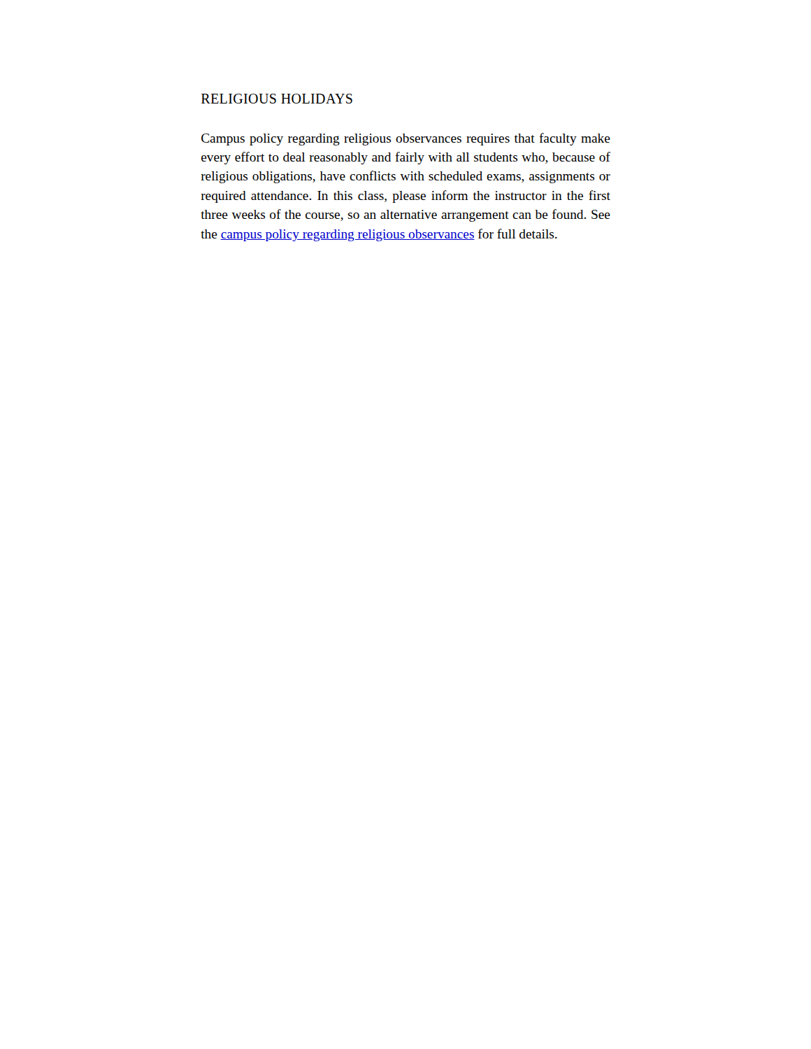RELIGIOUS HOLIDAYS
Campus policy regarding religious observances requires that faculty make every effort to deal reasonably and fairly with all students who, because of religious obligations, have conflicts with scheduled exams, assignments or required attendance. In this class, please inform the instructor in the first three weeks of the course, so an alternative arrangement can be found. See the campus policy regarding religious observances for full details.